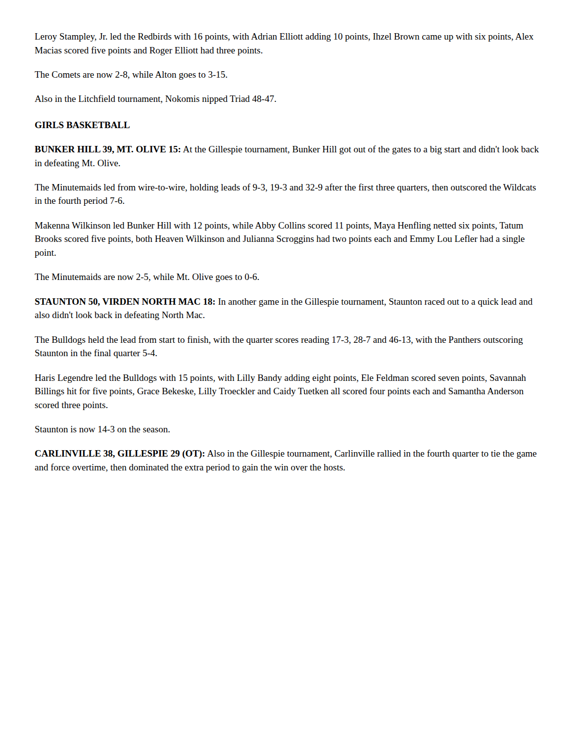Leroy Stampley, Jr. led the Redbirds with 16 points, with Adrian Elliott adding 10 points, Ihzel Brown came up with six points, Alex Macias scored five points and Roger Elliott had three points.
The Comets are now 2-8, while Alton goes to 3-15.
Also in the Litchfield tournament, Nokomis nipped Triad 48-47.
GIRLS BASKETBALL
BUNKER HILL 39, MT. OLIVE 15: At the Gillespie tournament, Bunker Hill got out of the gates to a big start and didn't look back in defeating Mt. Olive.
The Minutemaids led from wire-to-wire, holding leads of 9-3, 19-3 and 32-9 after the first three quarters, then outscored the Wildcats in the fourth period 7-6.
Makenna Wilkinson led Bunker Hill with 12 points, while Abby Collins scored 11 points, Maya Henfling netted six points, Tatum Brooks scored five points, both Heaven Wilkinson and Julianna Scroggins had two points each and Emmy Lou Lefler had a single point.
The Minutemaids are now 2-5, while Mt. Olive goes to 0-6.
STAUNTON 50, VIRDEN NORTH MAC 18: In another game in the Gillespie tournament, Staunton raced out to a quick lead and also didn't look back in defeating North Mac.
The Bulldogs held the lead from start to finish, with the quarter scores reading 17-3, 28-7 and 46-13, with the Panthers outscoring Staunton in the final quarter 5-4.
Haris Legendre led the Bulldogs with 15 points, with Lilly Bandy adding eight points, Ele Feldman scored seven points, Savannah Billings hit for five points, Grace Bekeske, Lilly Troeckler and Caidy Tuetken all scored four points each and Samantha Anderson scored three points.
Staunton is now 14-3 on the season.
CARLINVILLE 38, GILLESPIE 29 (OT): Also in the Gillespie tournament, Carlinville rallied in the fourth quarter to tie the game and force overtime, then dominated the extra period to gain the win over the hosts.